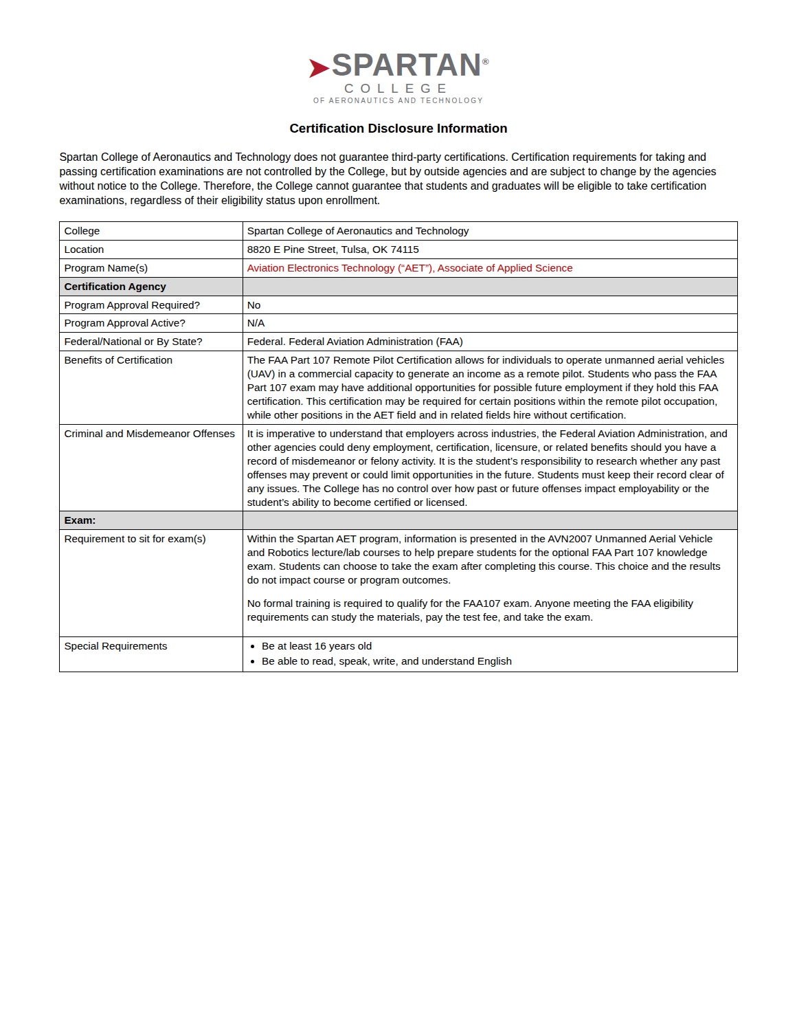➤SPARTAN®
COLLEGE
OF AERONAUTICS AND TECHNOLOGY
Certification Disclosure Information
Spartan College of Aeronautics and Technology does not guarantee third-party certifications. Certification requirements for taking and passing certification examinations are not controlled by the College, but by outside agencies and are subject to change by the agencies without notice to the College. Therefore, the College cannot guarantee that students and graduates will be eligible to take certification examinations, regardless of their eligibility status upon enrollment.
| College | Spartan College of Aeronautics and Technology |
| Location | 8820 E Pine Street, Tulsa, OK 74115 |
| Program Name(s) | Aviation Electronics Technology (“AET”), Associate of Applied Science |
| Certification Agency | |
| Program Approval Required? | No |
| Program Approval Active? | N/A |
| Federal/National or By State? | Federal. Federal Aviation Administration (FAA) |
| Benefits of Certification | The FAA Part 107 Remote Pilot Certification allows for individuals to operate unmanned aerial vehicles (UAV) in a commercial capacity to generate an income as a remote pilot. Students who pass the FAA Part 107 exam may have additional opportunities for possible future employment if they hold this FAA certification. This certification may be required for certain positions within the remote pilot occupation, while other positions in the AET field and in related fields hire without certification. |
| Criminal and Misdemeanor Offenses | It is imperative to understand that employers across industries, the Federal Aviation Administration, and other agencies could deny employment, certification, licensure, or related benefits should you have a record of misdemeanor or felony activity. It is the student’s responsibility to research whether any past offenses may prevent or could limit opportunities in the future. Students must keep their record clear of any issues. The College has no control over how past or future offenses impact employability or the student’s ability to become certified or licensed. |
| Exam: | |
| Requirement to sit for exam(s) | Within the Spartan AET program, information is presented in the AVN2007 Unmanned Aerial Vehicle and Robotics lecture/lab courses to help prepare students for the optional FAA Part 107 knowledge exam. Students can choose to take the exam after completing this course. This choice and the results do not impact course or program outcomes. No formal training is required to qualify for the FAA107 exam. Anyone meeting the FAA eligibility requirements can study the materials, pay the test fee, and take the exam. |
| Special Requirements | Be at least 16 years old Be able to read, speak, write, and understand English |